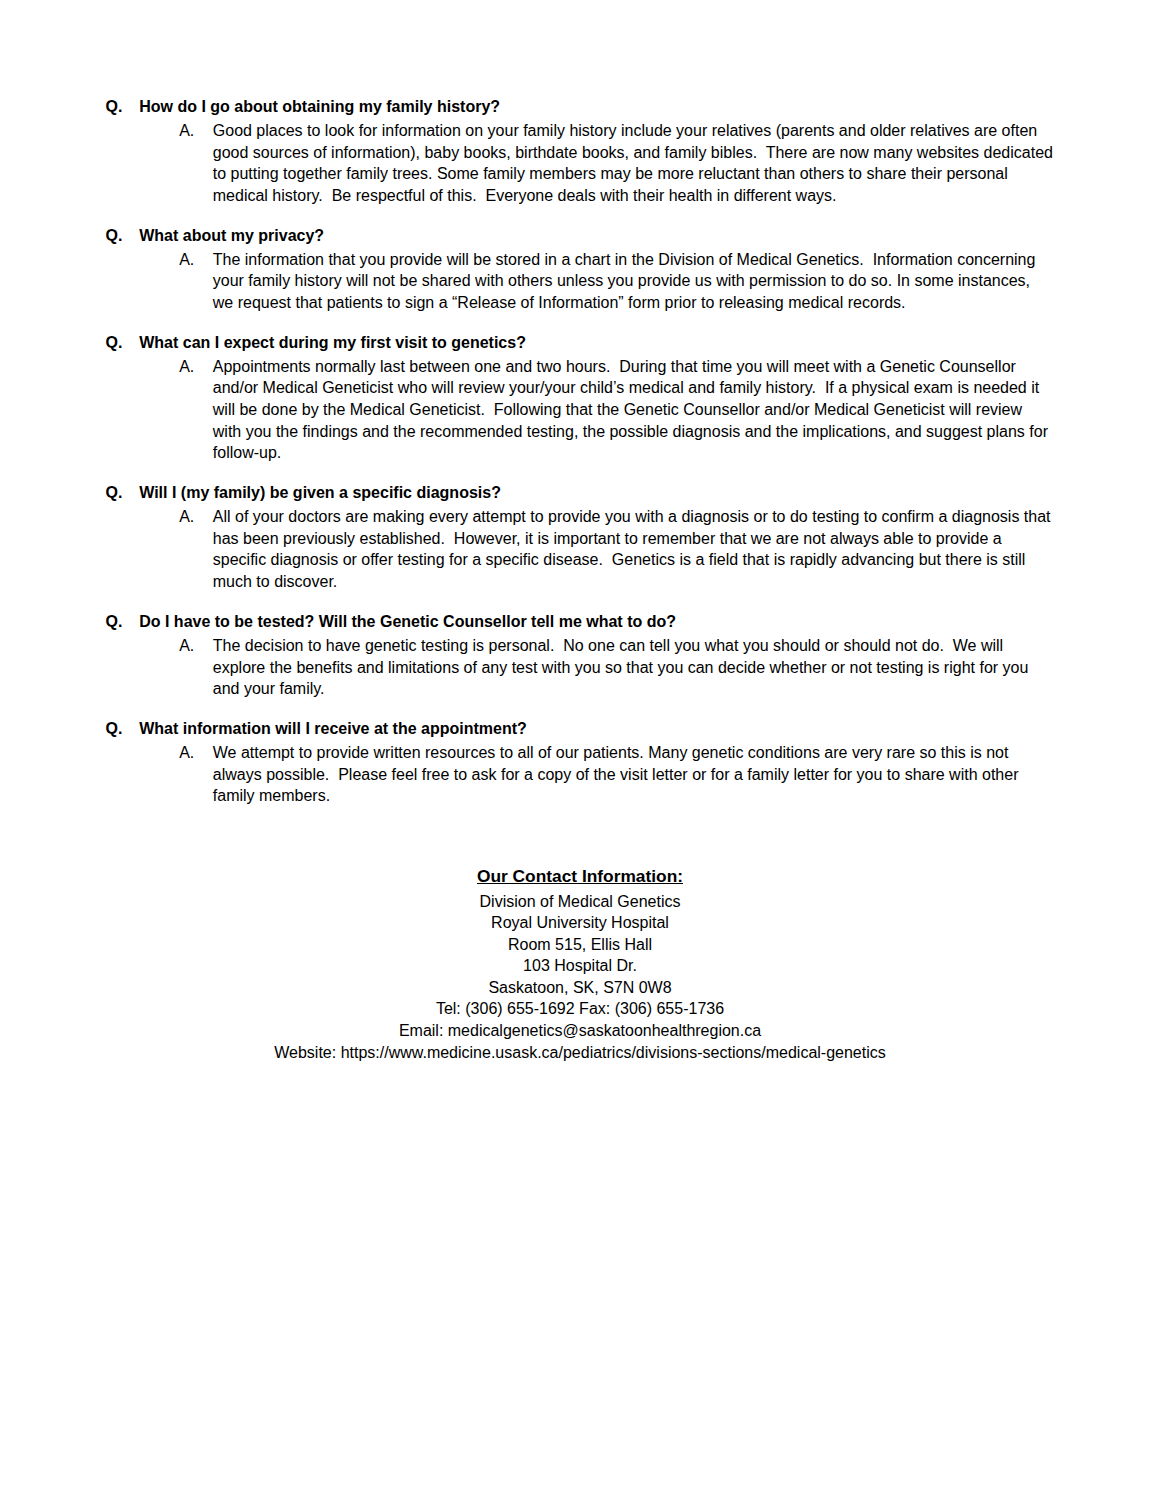Q. How do I go about obtaining my family history?
A. Good places to look for information on your family history include your relatives (parents and older relatives are often good sources of information), baby books, birthdate books, and family bibles. There are now many websites dedicated to putting together family trees. Some family members may be more reluctant than others to share their personal medical history. Be respectful of this. Everyone deals with their health in different ways.
Q. What about my privacy?
A. The information that you provide will be stored in a chart in the Division of Medical Genetics. Information concerning your family history will not be shared with others unless you provide us with permission to do so. In some instances, we request that patients to sign a “Release of Information” form prior to releasing medical records.
Q. What can I expect during my first visit to genetics?
A. Appointments normally last between one and two hours. During that time you will meet with a Genetic Counsellor and/or Medical Geneticist who will review your/your child’s medical and family history. If a physical exam is needed it will be done by the Medical Geneticist. Following that the Genetic Counsellor and/or Medical Geneticist will review with you the findings and the recommended testing, the possible diagnosis and the implications, and suggest plans for follow-up.
Q. Will I (my family) be given a specific diagnosis?
A. All of your doctors are making every attempt to provide you with a diagnosis or to do testing to confirm a diagnosis that has been previously established. However, it is important to remember that we are not always able to provide a specific diagnosis or offer testing for a specific disease. Genetics is a field that is rapidly advancing but there is still much to discover.
Q. Do I have to be tested? Will the Genetic Counsellor tell me what to do?
A. The decision to have genetic testing is personal. No one can tell you what you should or should not do. We will explore the benefits and limitations of any test with you so that you can decide whether or not testing is right for you and your family.
Q. What information will I receive at the appointment?
A. We attempt to provide written resources to all of our patients. Many genetic conditions are very rare so this is not always possible. Please feel free to ask for a copy of the visit letter or for a family letter for you to share with other family members.
Our Contact Information:
Division of Medical Genetics
Royal University Hospital
Room 515, Ellis Hall
103 Hospital Dr.
Saskatoon, SK, S7N 0W8
Tel: (306) 655-1692 Fax: (306) 655-1736
Email: medicalgenetics@saskatoonhealthregion.ca
Website: https://www.medicine.usask.ca/pediatrics/divisions-sections/medical-genetics